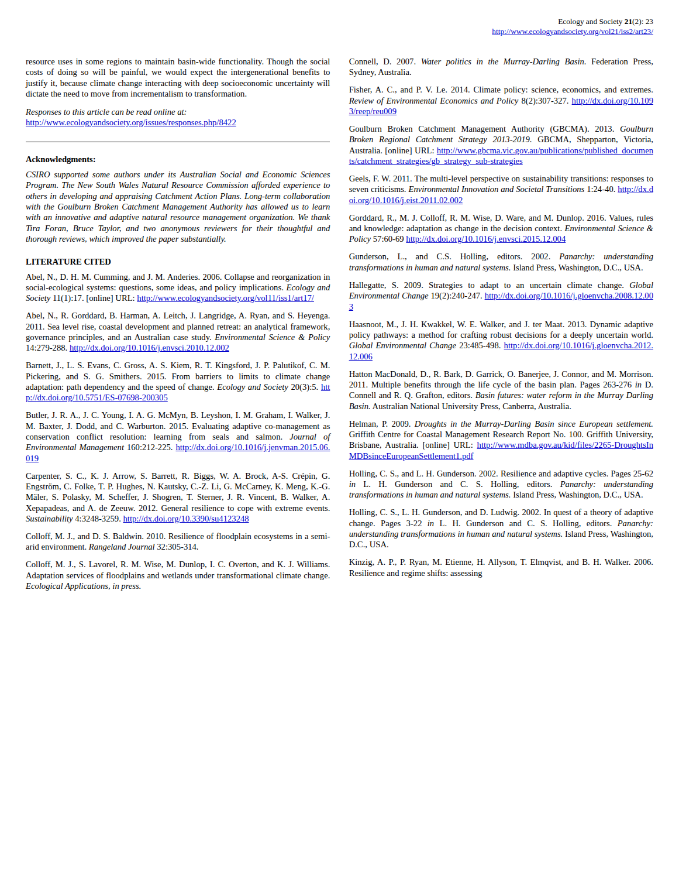Ecology and Society 21(2): 23
http://www.ecologyandsociety.org/vol21/iss2/art23/
resource uses in some regions to maintain basin-wide functionality. Though the social costs of doing so will be painful, we would expect the intergenerational benefits to justify it, because climate change interacting with deep socioeconomic uncertainty will dictate the need to move from incrementalism to transformation.
Responses to this article can be read online at:
http://www.ecologyandsociety.org/issues/responses.php/8422
Acknowledgments:
CSIRO supported some authors under its Australian Social and Economic Sciences Program. The New South Wales Natural Resource Commission afforded experience to others in developing and appraising Catchment Action Plans. Long-term collaboration with the Goulburn Broken Catchment Management Authority has allowed us to learn with an innovative and adaptive natural resource management organization. We thank Tira Foran, Bruce Taylor, and two anonymous reviewers for their thoughtful and thorough reviews, which improved the paper substantially.
LITERATURE CITED
Abel, N., D. H. M. Cumming, and J. M. Anderies. 2006. Collapse and reorganization in social-ecological systems: questions, some ideas, and policy implications. Ecology and Society 11(1):17. [online] URL: http://www.ecologyandsociety.org/vol11/iss1/art17/
Abel, N., R. Gorddard, B. Harman, A. Leitch, J. Langridge, A. Ryan, and S. Heyenga. 2011. Sea level rise, coastal development and planned retreat: an analytical framework, governance principles, and an Australian case study. Environmental Science & Policy 14:279-288. http://dx.doi.org/10.1016/j.envsci.2010.12.002
Barnett, J., L. S. Evans, C. Gross, A. S. Kiem, R. T. Kingsford, J. P. Palutikof, C. M. Pickering, and S. G. Smithers. 2015. From barriers to limits to climate change adaptation: path dependency and the speed of change. Ecology and Society 20(3):5. http://dx.doi.org/10.5751/ES-07698-200305
Butler, J. R. A., J. C. Young, I. A. G. McMyn, B. Leyshon, I. M. Graham, I. Walker, J. M. Baxter, J. Dodd, and C. Warburton. 2015. Evaluating adaptive co-management as conservation conflict resolution: learning from seals and salmon. Journal of Environmental Management 160:212-225. http://dx.doi.org/10.1016/j.jenvman.2015.06.019
Carpenter, S. C., K. J. Arrow, S. Barrett, R. Biggs, W. A. Brock, A-S. Crépin, G. Engström, C. Folke, T. P. Hughes, N. Kautsky, C.-Z. Li, G. McCarney, K. Meng, K.-G. Mäler, S. Polasky, M. Scheffer, J. Shogren, T. Sterner, J. R. Vincent, B. Walker, A. Xepapadeas, and A. de Zeeuw. 2012. General resilience to cope with extreme events. Sustainability 4:3248-3259. http://dx.doi.org/10.3390/su4123248
Colloff, M. J., and D. S. Baldwin. 2010. Resilience of floodplain ecosystems in a semi-arid environment. Rangeland Journal 32:305-314.
Colloff, M. J., S. Lavorel, R. M. Wise, M. Dunlop, I. C. Overton, and K. J. Williams. Adaptation services of floodplains and wetlands under transformational climate change. Ecological Applications, in press.
Connell, D. 2007. Water politics in the Murray-Darling Basin. Federation Press, Sydney, Australia.
Fisher, A. C., and P. V. Le. 2014. Climate policy: science, economics, and extremes. Review of Environmental Economics and Policy 8(2):307-327. http://dx.doi.org/10.1093/reep/reu009
Goulburn Broken Catchment Management Authority (GBCMA). 2013. Goulburn Broken Regional Catchment Strategy 2013-2019. GBCMA, Shepparton, Victoria, Australia. [online] URL: http://www.gbcma.vic.gov.au/publications/published_documents/catchment_strategies/gb_strategy_sub-strategies
Geels, F. W. 2011. The multi-level perspective on sustainability transitions: responses to seven criticisms. Environmental Innovation and Societal Transitions 1:24-40. http://dx.doi.org/10.1016/j.eist.2011.02.002
Gorddard, R., M. J. Colloff, R. M. Wise, D. Ware, and M. Dunlop. 2016. Values, rules and knowledge: adaptation as change in the decision context. Environmental Science & Policy 57:60-69 http://dx.doi.org/10.1016/j.envsci.2015.12.004
Gunderson, L., and C.S. Holling, editors. 2002. Panarchy: understanding transformations in human and natural systems. Island Press, Washington, D.C., USA.
Hallegatte, S. 2009. Strategies to adapt to an uncertain climate change. Global Environmental Change 19(2):240-247. http://dx.doi.org/10.1016/j.gloenvcha.2008.12.003
Haasnoot, M., J. H. Kwakkel, W. E. Walker, and J. ter Maat. 2013. Dynamic adaptive policy pathways: a method for crafting robust decisions for a deeply uncertain world. Global Environmental Change 23:485-498. http://dx.doi.org/10.1016/j.gloenvcha.2012.12.006
Hatton MacDonald, D., R. Bark, D. Garrick, O. Banerjee, J. Connor, and M. Morrison. 2011. Multiple benefits through the life cycle of the basin plan. Pages 263-276 in D. Connell and R. Q. Grafton, editors. Basin futures: water reform in the Murray Darling Basin. Australian National University Press, Canberra, Australia.
Helman, P. 2009. Droughts in the Murray-Darling Basin since European settlement. Griffith Centre for Coastal Management Research Report No. 100. Griffith University, Brisbane, Australia. [online] URL: http://www.mdba.gov.au/kid/files/2265-DroughtsInMDBsinceEuropeanSettlement1.pdf
Holling, C. S., and L. H. Gunderson. 2002. Resilience and adaptive cycles. Pages 25-62 in L. H. Gunderson and C. S. Holling, editors. Panarchy: understanding transformations in human and natural systems. Island Press, Washington, D.C., USA.
Holling, C. S., L. H. Gunderson, and D. Ludwig. 2002. In quest of a theory of adaptive change. Pages 3-22 in L. H. Gunderson and C. S. Holling, editors. Panarchy: understanding transformations in human and natural systems. Island Press, Washington, D.C., USA.
Kinzig, A. P., P. Ryan, M. Etienne, H. Allyson, T. Elmqvist, and B. H. Walker. 2006. Resilience and regime shifts: assessing